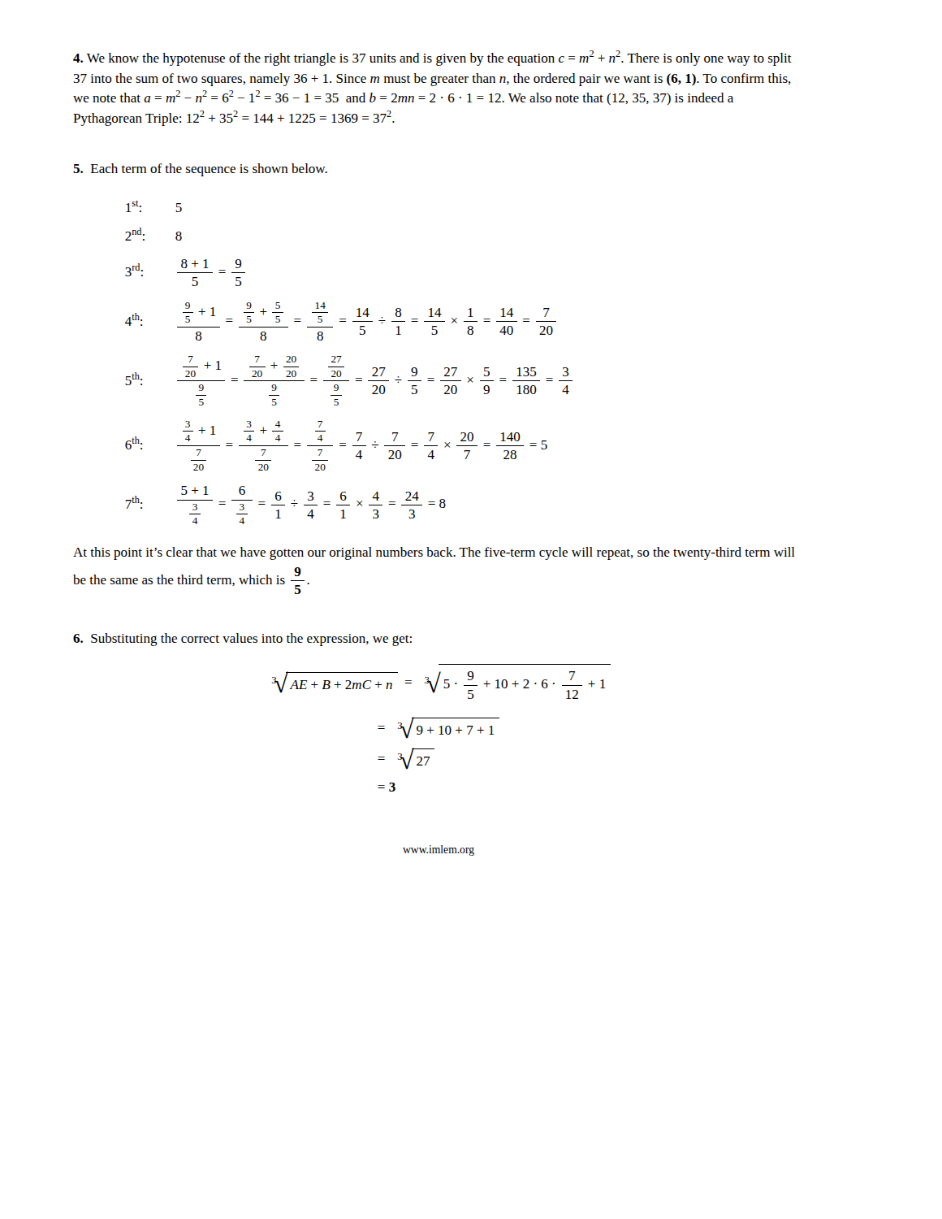4. We know the hypotenuse of the right triangle is 37 units and is given by the equation c = m2 + n2. There is only one way to split 37 into the sum of two squares, namely 36 + 1. Since m must be greater than n, the ordered pair we want is (6, 1). To confirm this, we note that a = m2 − n2 = 62 − 12 = 36 − 1 = 35 and b = 2mn = 2 · 6 · 1 = 12. We also note that (12, 35, 37) is indeed a Pythagorean Triple: 122 + 352 = 144 + 1225 = 1369 = 372.
5. Each term of the sequence is shown below.
| 1 st : | 5 |
| 2 nd : | 8 |
| 3 rd : | 8 + 1 5 = 9 5 |
| 4 th : | 9 5 + 1 8 = 9 5 + 5 5 8 = 14 5 8 = 14 5 ÷ 8 1 = 14 5 × 1 8 = 14 40 = 7 20 |
| 5 th : | 7 20 + 1 9 5 = 7 20 + 20 20 9 5 = 27 20 9 5 = 27 20 ÷ 9 5 = 27 20 × 5 9 = 135 180 = 3 4 |
| 6 th : | 3 4 + 1 7 20 = 3 4 + 4 4 7 20 = 7 4 7 20 = 7 4 ÷ 7 20 = 7 4 × 20 7 = 140 28 = 5 |
| 7 th : | 5 + 1 3 4 = 6 3 4 = 6 1 ÷ 3 4 = 6 1 × 4 3 = 24 3 = 8 |
At this point it’s clear that we have gotten our original numbers back. The five-term cycle will repeat, so the twenty-third term will be the same as the third term, which is 95.
6. Substituting the correct values into the expression, we get:
3√AE + B + 2mC + n = 3√5 · 95 + 10 + 2 · 6 · 712 + 1
= 3√9 + 10 + 7 + 1
= 3√27
= 3
www.imlem.org